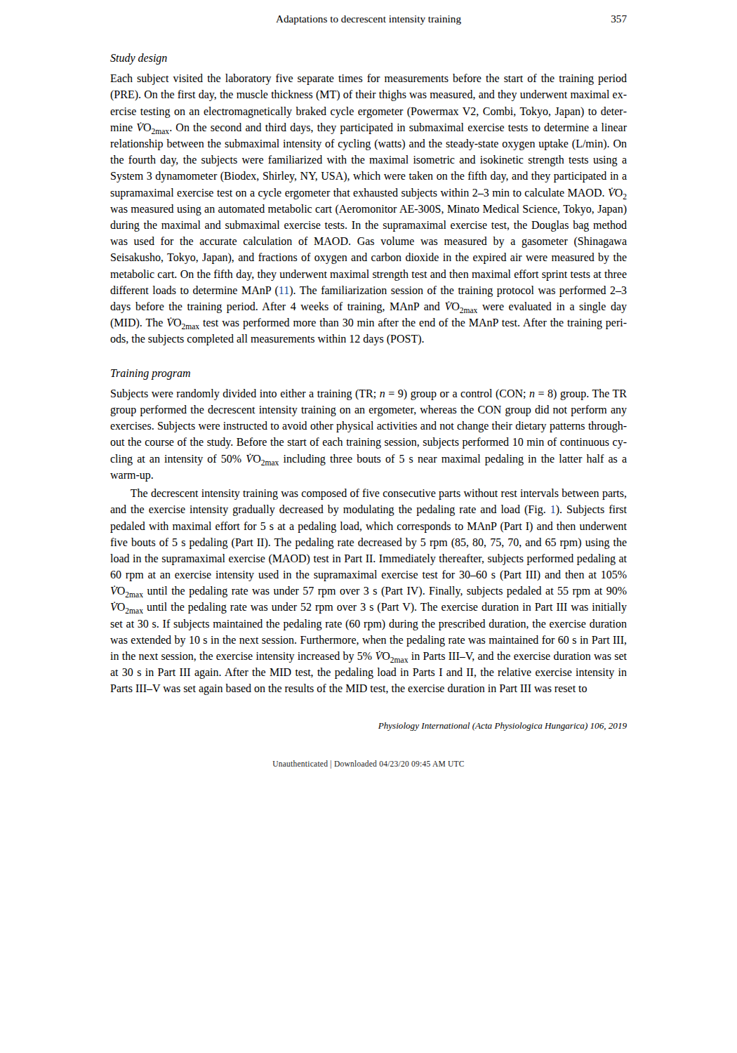Adaptations to decrescent intensity training 357
Study design
Each subject visited the laboratory five separate times for measurements before the start of the training period (PRE). On the first day, the muscle thickness (MT) of their thighs was measured, and they underwent maximal exercise testing on an electromagnetically braked cycle ergometer (Powermax V2, Combi, Tokyo, Japan) to determine V̇O2max. On the second and third days, they participated in submaximal exercise tests to determine a linear relationship between the submaximal intensity of cycling (watts) and the steady-state oxygen uptake (L/min). On the fourth day, the subjects were familiarized with the maximal isometric and isokinetic strength tests using a System 3 dynamometer (Biodex, Shirley, NY, USA), which were taken on the fifth day, and they participated in a supramaximal exercise test on a cycle ergometer that exhausted subjects within 2–3 min to calculate MAOD. V̇O2 was measured using an automated metabolic cart (Aeromonitor AE-300S, Minato Medical Science, Tokyo, Japan) during the maximal and submaximal exercise tests. In the supramaximal exercise test, the Douglas bag method was used for the accurate calculation of MAOD. Gas volume was measured by a gasometer (Shinagawa Seisakusho, Tokyo, Japan), and fractions of oxygen and carbon dioxide in the expired air were measured by the metabolic cart. On the fifth day, they underwent maximal strength test and then maximal effort sprint tests at three different loads to determine MAnP (11). The familiarization session of the training protocol was performed 2–3 days before the training period. After 4 weeks of training, MAnP and V̇O2max were evaluated in a single day (MID). The V̇O2max test was performed more than 30 min after the end of the MAnP test. After the training periods, the subjects completed all measurements within 12 days (POST).
Training program
Subjects were randomly divided into either a training (TR; n = 9) group or a control (CON; n = 8) group. The TR group performed the decrescent intensity training on an ergometer, whereas the CON group did not perform any exercises. Subjects were instructed to avoid other physical activities and not change their dietary patterns throughout the course of the study. Before the start of each training session, subjects performed 10 min of continuous cycling at an intensity of 50% V̇O2max including three bouts of 5 s near maximal pedaling in the latter half as a warm-up.
The decrescent intensity training was composed of five consecutive parts without rest intervals between parts, and the exercise intensity gradually decreased by modulating the pedaling rate and load (Fig. 1). Subjects first pedaled with maximal effort for 5 s at a pedaling load, which corresponds to MAnP (Part I) and then underwent five bouts of 5 s pedaling (Part II). The pedaling rate decreased by 5 rpm (85, 80, 75, 70, and 65 rpm) using the load in the supramaximal exercise (MAOD) test in Part II. Immediately thereafter, subjects performed pedaling at 60 rpm at an exercise intensity used in the supramaximal exercise test for 30–60 s (Part III) and then at 105% V̇O2max until the pedaling rate was under 57 rpm over 3 s (Part IV). Finally, subjects pedaled at 55 rpm at 90% V̇O2max until the pedaling rate was under 52 rpm over 3 s (Part V). The exercise duration in Part III was initially set at 30 s. If subjects maintained the pedaling rate (60 rpm) during the prescribed duration, the exercise duration was extended by 10 s in the next session. Furthermore, when the pedaling rate was maintained for 60 s in Part III, in the next session, the exercise intensity increased by 5% V̇O2max in Parts III–V, and the exercise duration was set at 30 s in Part III again. After the MID test, the pedaling load in Parts I and II, the relative exercise intensity in Parts III–V was set again based on the results of the MID test, the exercise duration in Part III was reset to
Physiology International (Acta Physiologica Hungarica) 106, 2019
Unauthenticated | Downloaded 04/23/20 09:45 AM UTC